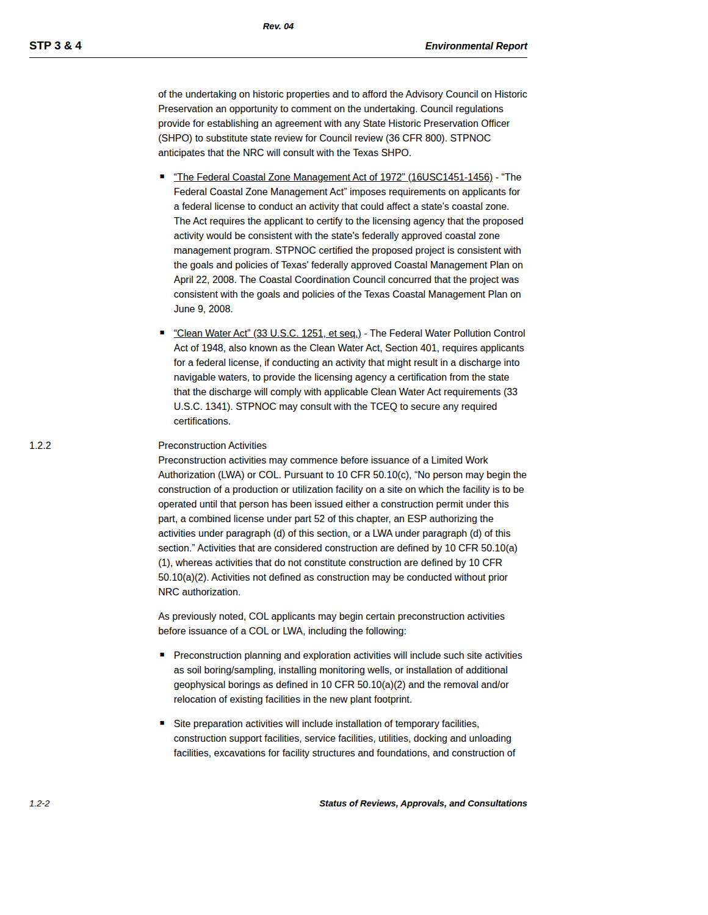Rev. 04
STP 3 & 4
Environmental Report
of the undertaking on historic properties and to afford the Advisory Council on Historic Preservation an opportunity to comment on the undertaking. Council regulations provide for establishing an agreement with any State Historic Preservation Officer (SHPO) to substitute state review for Council review (36 CFR 800). STPNOC anticipates that the NRC will consult with the Texas SHPO.
“The Federal Coastal Zone Management Act of 1972" (16USC1451-1456) - “The Federal Coastal Zone Management Act” imposes requirements on applicants for a federal license to conduct an activity that could affect a state's coastal zone. The Act requires the applicant to certify to the licensing agency that the proposed activity would be consistent with the state's federally approved coastal zone management program. STPNOC certified the proposed project is consistent with the goals and policies of Texas' federally approved Coastal Management Plan on April 22, 2008. The Coastal Coordination Council concurred that the project was consistent with the goals and policies of the Texas Coastal Management Plan on June 9, 2008.
“Clean Water Act” (33 U.S.C. 1251, et seq.) - The Federal Water Pollution Control Act of 1948, also known as the Clean Water Act, Section 401, requires applicants for a federal license, if conducting an activity that might result in a discharge into navigable waters, to provide the licensing agency a certification from the state that the discharge will comply with applicable Clean Water Act requirements (33 U.S.C. 1341). STPNOC may consult with the TCEQ to secure any required certifications.
1.2.2 Preconstruction Activities
Preconstruction activities may commence before issuance of a Limited Work Authorization (LWA) or COL. Pursuant to 10 CFR 50.10(c), “No person may begin the construction of a production or utilization facility on a site on which the facility is to be operated until that person has been issued either a construction permit under this part, a combined license under part 52 of this chapter, an ESP authorizing the activities under paragraph (d) of this section, or a LWA under paragraph (d) of this section.” Activities that are considered construction are defined by 10 CFR 50.10(a)(1), whereas activities that do not constitute construction are defined by 10 CFR 50.10(a)(2). Activities not defined as construction may be conducted without prior NRC authorization.
As previously noted, COL applicants may begin certain preconstruction activities before issuance of a COL or LWA, including the following:
Preconstruction planning and exploration activities will include such site activities as soil boring/sampling, installing monitoring wells, or installation of additional geophysical borings as defined in 10 CFR 50.10(a)(2) and the removal and/or relocation of existing facilities in the new plant footprint.
Site preparation activities will include installation of temporary facilities, construction support facilities, service facilities, utilities, docking and unloading facilities, excavations for facility structures and foundations, and construction of
1.2-2
Status of Reviews, Approvals, and Consultations